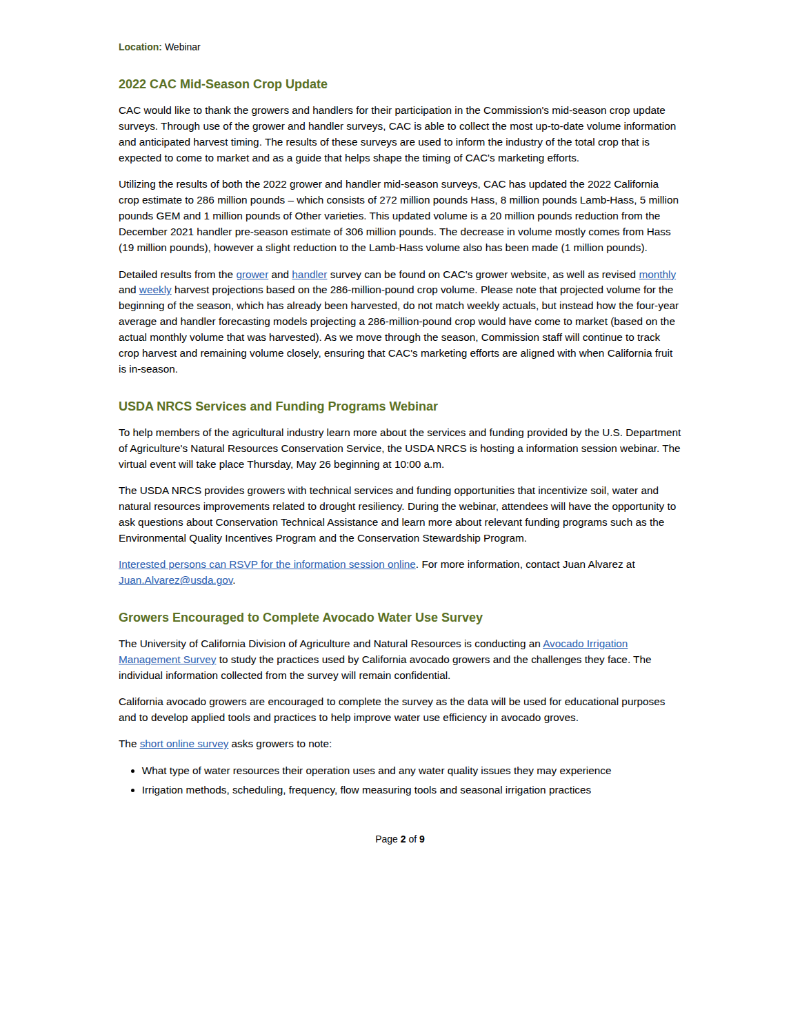Location: Webinar
2022 CAC Mid-Season Crop Update
CAC would like to thank the growers and handlers for their participation in the Commission's mid-season crop update surveys. Through use of the grower and handler surveys, CAC is able to collect the most up-to-date volume information and anticipated harvest timing. The results of these surveys are used to inform the industry of the total crop that is expected to come to market and as a guide that helps shape the timing of CAC's marketing efforts.
Utilizing the results of both the 2022 grower and handler mid-season surveys, CAC has updated the 2022 California crop estimate to 286 million pounds – which consists of 272 million pounds Hass, 8 million pounds Lamb-Hass, 5 million pounds GEM and 1 million pounds of Other varieties. This updated volume is a 20 million pounds reduction from the December 2021 handler pre-season estimate of 306 million pounds. The decrease in volume mostly comes from Hass (19 million pounds), however a slight reduction to the Lamb-Hass volume also has been made (1 million pounds).
Detailed results from the grower and handler survey can be found on CAC's grower website, as well as revised monthly and weekly harvest projections based on the 286-million-pound crop volume. Please note that projected volume for the beginning of the season, which has already been harvested, do not match weekly actuals, but instead how the four-year average and handler forecasting models projecting a 286-million-pound crop would have come to market (based on the actual monthly volume that was harvested). As we move through the season, Commission staff will continue to track crop harvest and remaining volume closely, ensuring that CAC's marketing efforts are aligned with when California fruit is in-season.
USDA NRCS Services and Funding Programs Webinar
To help members of the agricultural industry learn more about the services and funding provided by the U.S. Department of Agriculture's Natural Resources Conservation Service, the USDA NRCS is hosting a information session webinar. The virtual event will take place Thursday, May 26 beginning at 10:00 a.m.
The USDA NRCS provides growers with technical services and funding opportunities that incentivize soil, water and natural resources improvements related to drought resiliency. During the webinar, attendees will have the opportunity to ask questions about Conservation Technical Assistance and learn more about relevant funding programs such as the Environmental Quality Incentives Program and the Conservation Stewardship Program.
Interested persons can RSVP for the information session online. For more information, contact Juan Alvarez at Juan.Alvarez@usda.gov.
Growers Encouraged to Complete Avocado Water Use Survey
The University of California Division of Agriculture and Natural Resources is conducting an Avocado Irrigation Management Survey to study the practices used by California avocado growers and the challenges they face. The individual information collected from the survey will remain confidential.
California avocado growers are encouraged to complete the survey as the data will be used for educational purposes and to develop applied tools and practices to help improve water use efficiency in avocado groves.
The short online survey asks growers to note:
What type of water resources their operation uses and any water quality issues they may experience
Irrigation methods, scheduling, frequency, flow measuring tools and seasonal irrigation practices
Page 2 of 9